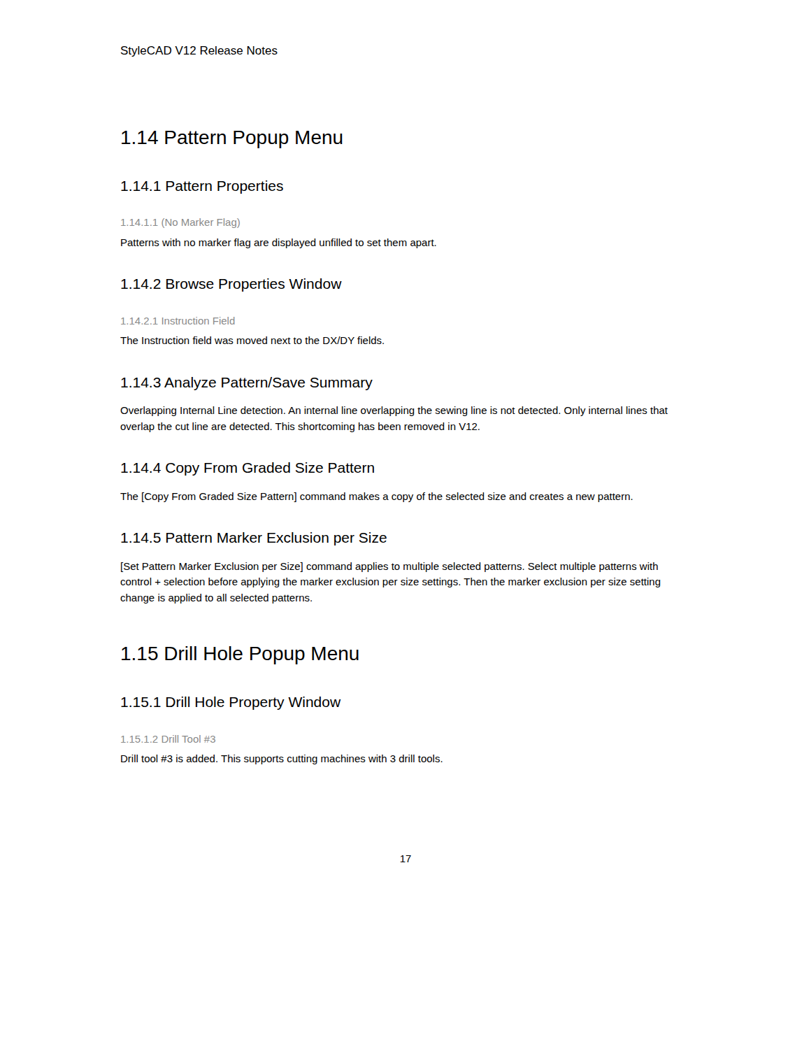StyleCAD V12 Release Notes
1.14 Pattern Popup Menu
1.14.1 Pattern Properties
1.14.1.1 (No Marker Flag)
Patterns with no marker flag are displayed unfilled to set them apart.
1.14.2 Browse Properties Window
1.14.2.1 Instruction Field
The Instruction field was moved next to the DX/DY fields.
1.14.3 Analyze Pattern/Save Summary
Overlapping Internal Line detection. An internal line overlapping the sewing line is not detected. Only internal lines that overlap the cut line are detected. This shortcoming has been removed in V12.
1.14.4 Copy From Graded Size Pattern
The [Copy From Graded Size Pattern] command makes a copy of the selected size and creates a new pattern.
1.14.5 Pattern Marker Exclusion per Size
[Set Pattern Marker Exclusion per Size] command applies to multiple selected patterns. Select multiple patterns with control + selection before applying the marker exclusion per size settings. Then the marker exclusion per size setting change is applied to all selected patterns.
1.15 Drill Hole Popup Menu
1.15.1 Drill Hole Property Window
1.15.1.2 Drill Tool #3
Drill tool #3 is added. This supports cutting machines with 3 drill tools.
17